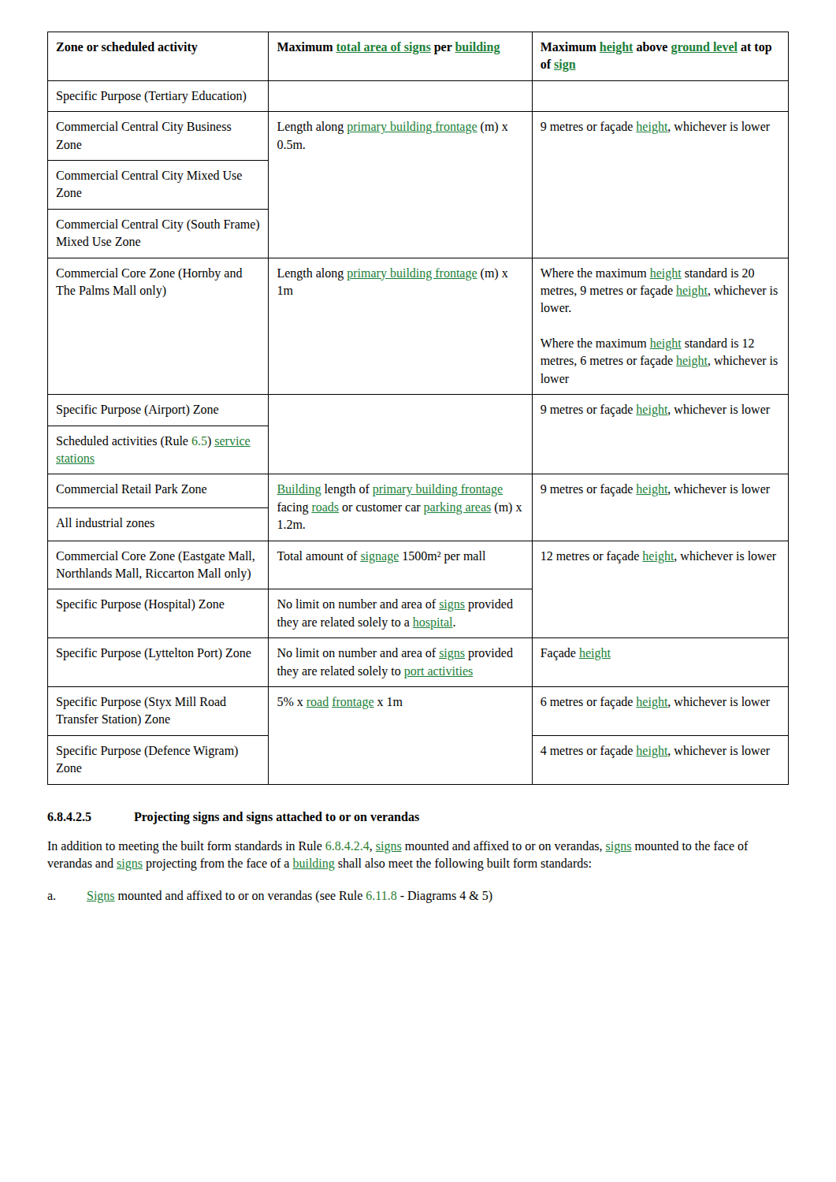| Zone or scheduled activity | Maximum total area of signs per building | Maximum height above ground level at top of sign |
| --- | --- | --- |
| Specific Purpose (Tertiary Education) | | |
| Commercial Central City Business Zone | Length along primary building frontage (m) x 0.5m. | 9 metres or façade height , whichever is lower |
| Commercial Central City Mixed Use Zone |
| Commercial Central City (South Frame) Mixed Use Zone |
| Commercial Core Zone (Hornby and The Palms Mall only) | Length along primary building frontage (m) x 1m | Where the maximum height standard is 20 metres, 9 metres or façade height , whichever is lower. Where the maximum height standard is 12 metres, 6 metres or façade height , whichever is lower |
| Specific Purpose (Airport) Zone | | 9 metres or façade height , whichever is lower |
| Scheduled activities (Rule 6.5 ) service stations |
| Commercial Retail Park Zone | Building length of primary building frontage facing roads or customer car parking areas (m) x 1.2m. | 9 metres or façade height , whichever is lower |
| All industrial zones |
| Commercial Core Zone (Eastgate Mall, Northlands Mall, Riccarton Mall only) | Total amount of signage 1500m² per mall | 12 metres or façade height , whichever is lower |
| Specific Purpose (Hospital) Zone | No limit on number and area of signs provided they are related solely to a hospital . |
| Specific Purpose (Lyttelton Port) Zone | No limit on number and area of signs provided they are related solely to port activities | Façade height |
| Specific Purpose (Styx Mill Road Transfer Station) Zone | 5% x road frontage x 1m | 6 metres or façade height , whichever is lower |
| Specific Purpose (Defence Wigram) Zone | 4 metres or façade height , whichever is lower |
6.8.4.2.5 Projecting signs and signs attached to or on verandas
In addition to meeting the built form standards in Rule 6.8.4.2.4, signs mounted and affixed to or on verandas, signs mounted to the face of verandas and signs projecting from the face of a building shall also meet the following built form standards:
a.
Signs mounted and affixed to or on verandas (see Rule 6.11.8 - Diagrams 4 & 5)